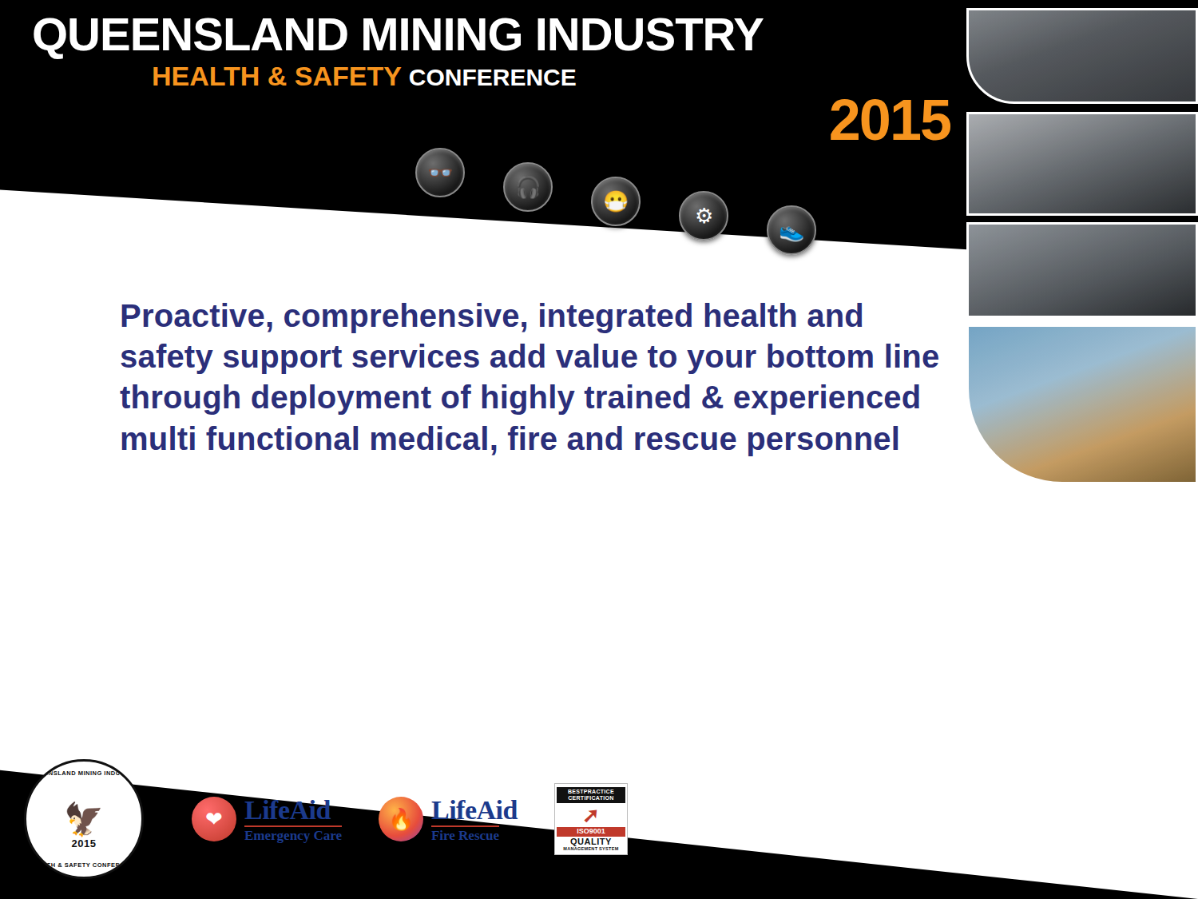Queensland Mining Industry
Health & Safety Conference
2015
👓
🎧
😷
⚙
👟
Proactive, comprehensive, integrated health and safety support services add value to your bottom line through deployment of highly trained & experienced multi functional medical, fire and rescue personnel
Queensland Mining Industry
🦅
2015
Health & Safety Conference
❤
LifeAid
Emergency Care
🔥
LifeAid
Fire Rescue
BESTPRACTICE
CERTIFICATION
➚
ISO9001
QUALITY
MANAGEMENT SYSTEM
www.qldminingsafety.org.au